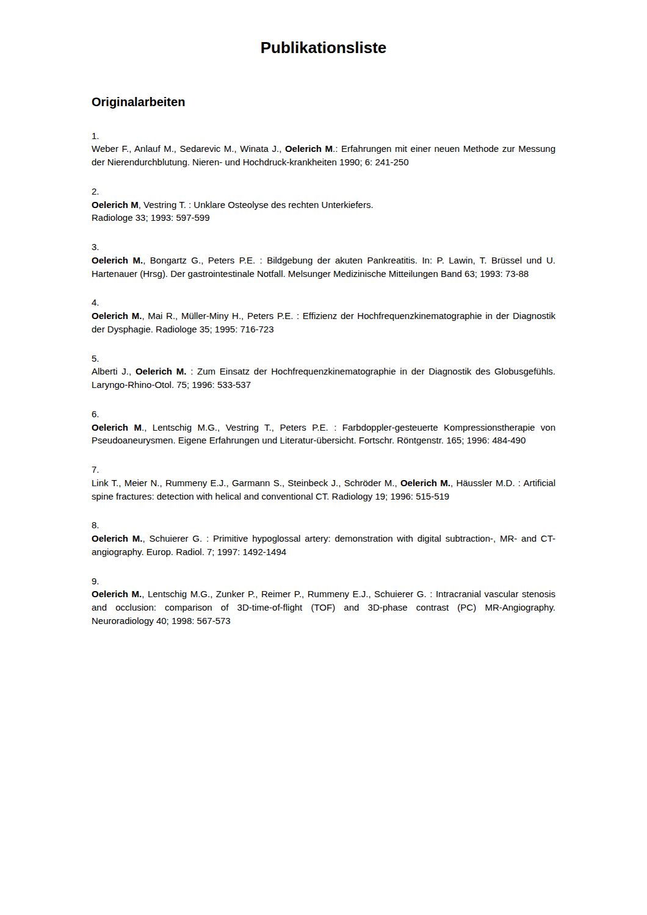Publikationsliste
Originalarbeiten
1. Weber F., Anlauf M., Sedarevic M., Winata J., Oelerich M.: Erfahrungen mit einer neuen Methode zur Messung der Nierendurchblutung. Nieren- und Hochdruck-krankheiten 1990; 6: 241-250
2. Oelerich M, Vestring T. : Unklare Osteolyse des rechten Unterkiefers.
Radiologe 33; 1993: 597-599
3. Oelerich M., Bongartz G., Peters P.E. : Bildgebung der akuten Pankreatitis. In: P. Lawin, T. Brüssel und U. Hartenauer (Hrsg). Der gastrointestinale Notfall. Melsunger Medizinische Mitteilungen Band 63; 1993: 73-88
4. Oelerich M., Mai R., Müller-Miny H., Peters P.E. : Effizienz der Hochfrequenzkinematographie in der Diagnostik der Dysphagie. Radiologe 35; 1995: 716-723
5. Alberti J., Oelerich M. : Zum Einsatz der Hochfrequenzkinematographie in der Diagnostik des Globusgefühls. Laryngo-Rhino-Otol. 75; 1996: 533-537
6. Oelerich M., Lentschig M.G., Vestring T., Peters P.E. : Farbdoppler-gesteuerte Kompressionstherapie von Pseudoaneurysmen. Eigene Erfahrungen und Literatur-übersicht. Fortschr. Röntgenstr. 165; 1996: 484-490
7. Link T., Meier N., Rummeny E.J., Garmann S., Steinbeck J., Schröder M., Oelerich M., Häussler M.D. : Artificial spine fractures: detection with helical and conventional CT. Radiology 19; 1996: 515-519
8. Oelerich M., Schuierer G. : Primitive hypoglossal artery: demonstration with digital subtraction-, MR- and CT-angiography. Europ. Radiol. 7; 1997: 1492-1494
9. Oelerich M., Lentschig M.G., Zunker P., Reimer P., Rummeny E.J., Schuierer G. : Intracranial vascular stenosis and occlusion: comparison of 3D-time-of-flight (TOF) and 3D-phase contrast (PC) MR-Angiography. Neuroradiology 40; 1998: 567-573